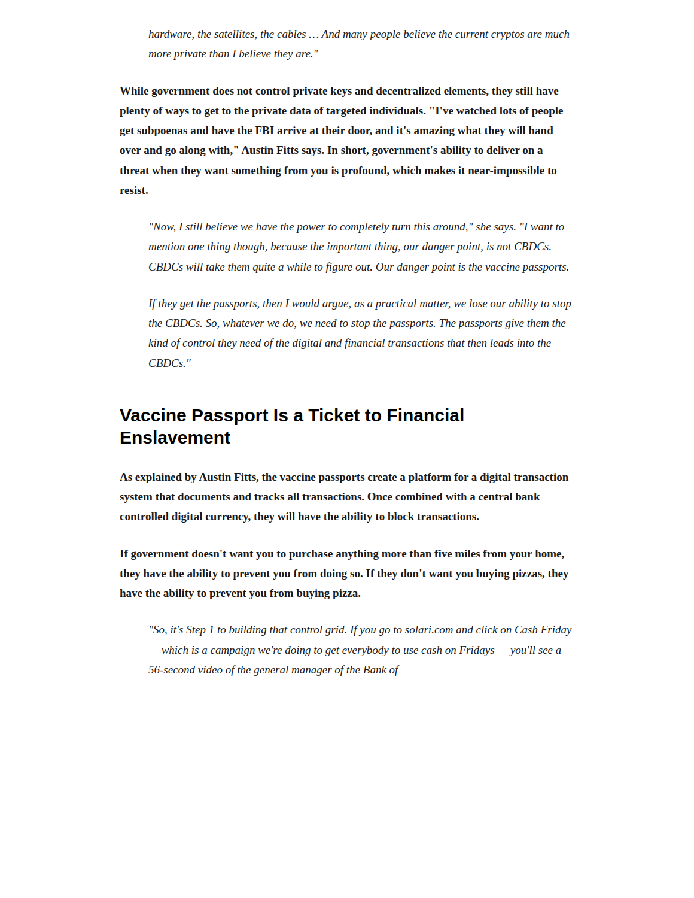hardware, the satellites, the cables … And many people believe the current cryptos are much more private than I believe they are."
While government does not control private keys and decentralized elements, they still have plenty of ways to get to the private data of targeted individuals. "I've watched lots of people get subpoenas and have the FBI arrive at their door, and it's amazing what they will hand over and go along with," Austin Fitts says. In short, government's ability to deliver on a threat when they want something from you is profound, which makes it near-impossible to resist.
"Now, I still believe we have the power to completely turn this around," she says. "I want to mention one thing though, because the important thing, our danger point, is not CBDCs. CBDCs will take them quite a while to figure out. Our danger point is the vaccine passports.
If they get the passports, then I would argue, as a practical matter, we lose our ability to stop the CBDCs. So, whatever we do, we need to stop the passports. The passports give them the kind of control they need of the digital and financial transactions that then leads into the CBDCs."
Vaccine Passport Is a Ticket to Financial Enslavement
As explained by Austin Fitts, the vaccine passports create a platform for a digital transaction system that documents and tracks all transactions. Once combined with a central bank controlled digital currency, they will have the ability to block transactions.
If government doesn't want you to purchase anything more than five miles from your home, they have the ability to prevent you from doing so. If they don't want you buying pizzas, they have the ability to prevent you from buying pizza.
"So, it's Step 1 to building that control grid. If you go to solari.com and click on Cash Friday — which is a campaign we're doing to get everybody to use cash on Fridays — you'll see a 56-second video of the general manager of the Bank of